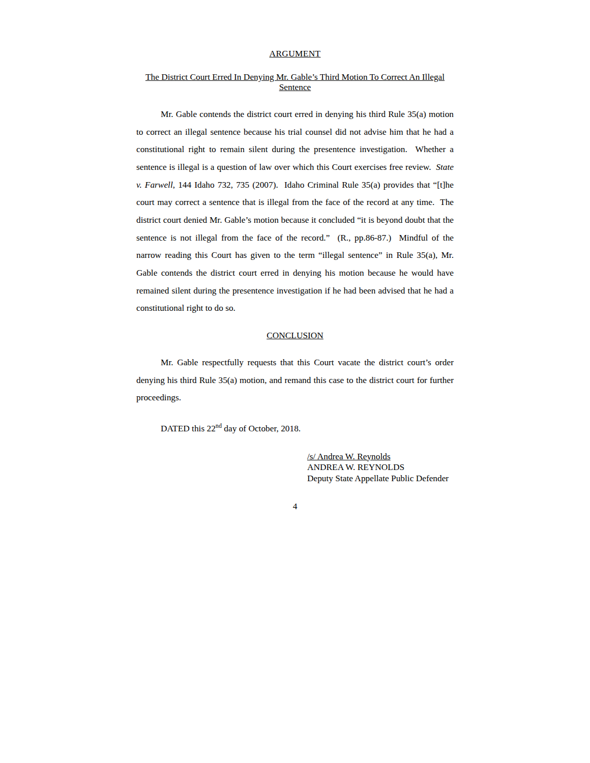ARGUMENT
The District Court Erred In Denying Mr. Gable’s Third Motion To Correct An Illegal Sentence
Mr. Gable contends the district court erred in denying his third Rule 35(a) motion to correct an illegal sentence because his trial counsel did not advise him that he had a constitutional right to remain silent during the presentence investigation. Whether a sentence is illegal is a question of law over which this Court exercises free review. State v. Farwell, 144 Idaho 732, 735 (2007). Idaho Criminal Rule 35(a) provides that “[t]he court may correct a sentence that is illegal from the face of the record at any time. The district court denied Mr. Gable’s motion because it concluded “it is beyond doubt that the sentence is not illegal from the face of the record.” (R., pp.86-87.) Mindful of the narrow reading this Court has given to the term “illegal sentence” in Rule 35(a), Mr. Gable contends the district court erred in denying his motion because he would have remained silent during the presentence investigation if he had been advised that he had a constitutional right to do so.
CONCLUSION
Mr. Gable respectfully requests that this Court vacate the district court’s order denying his third Rule 35(a) motion, and remand this case to the district court for further proceedings.
DATED this 22nd day of October, 2018.
/s/ Andrea W. Reynolds
ANDREA W. REYNOLDS
Deputy State Appellate Public Defender
4